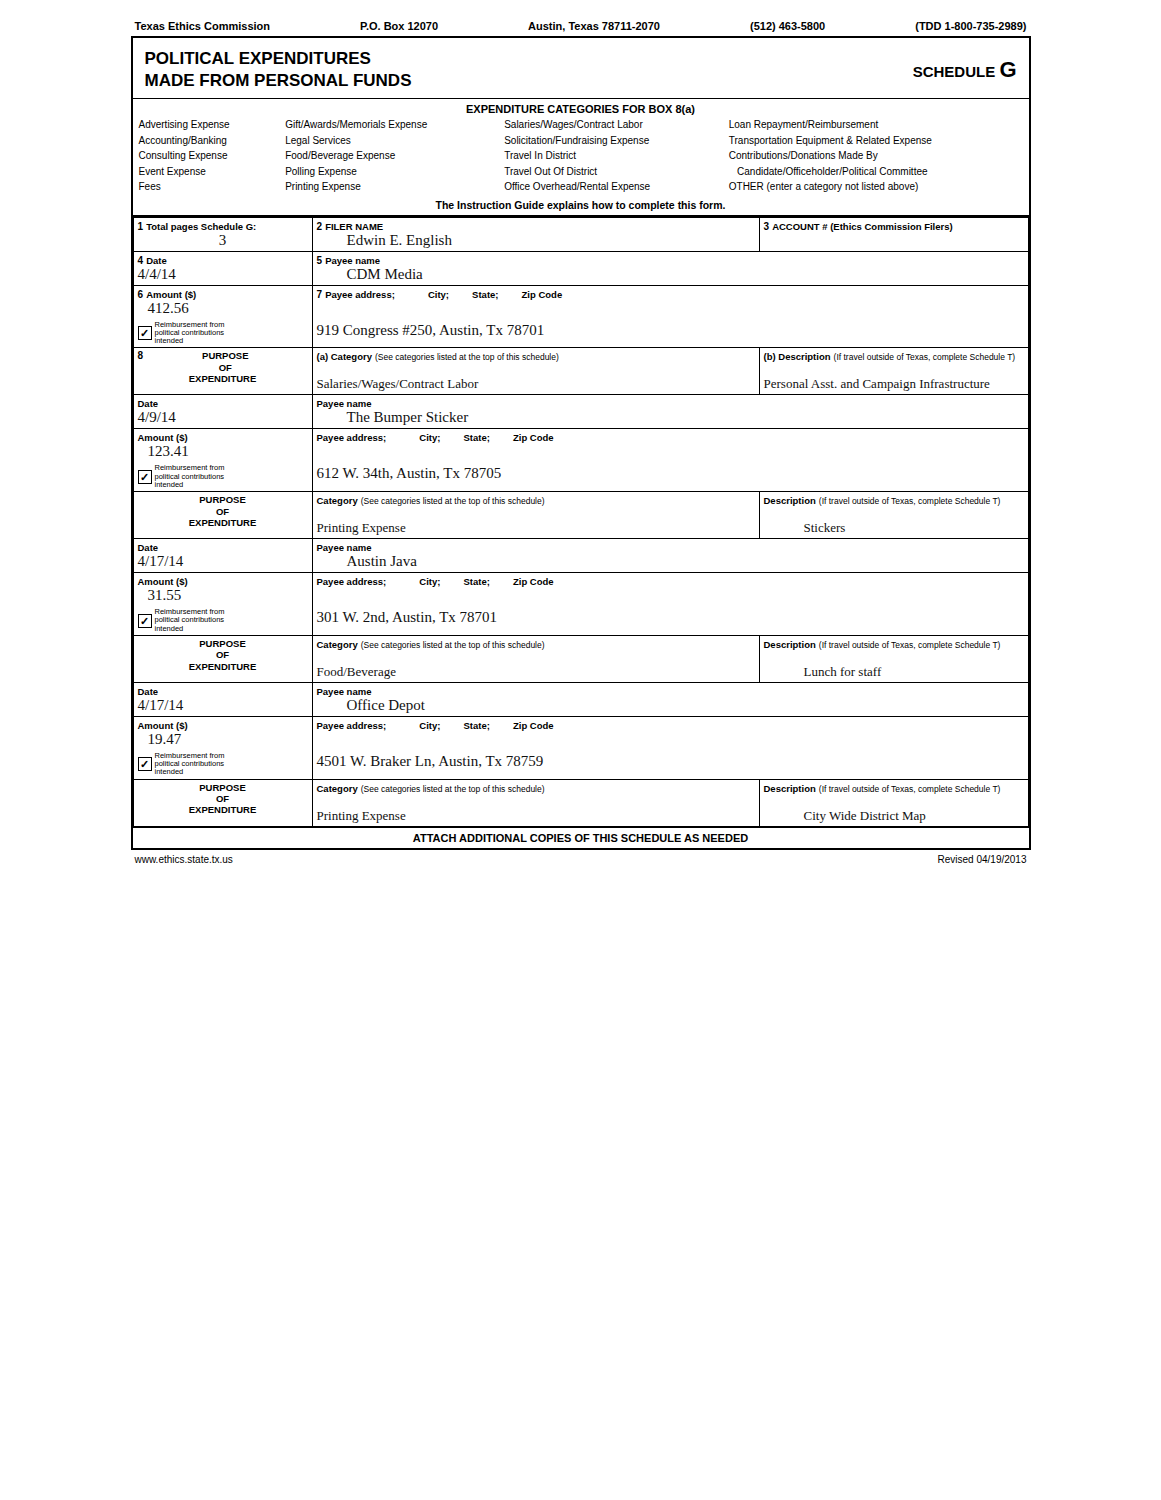Texas Ethics Commission P.O. Box 12070 Austin, Texas 78711-2070 (512) 463-5800 (TDD 1-800-735-2989)
POLITICAL EXPENDITURES
MADE FROM PERSONAL FUNDS
SCHEDULE G
EXPENDITURE CATEGORIES FOR BOX 8(a)
| Advertising Expense | Gift/Awards/Memorials Expense | Salaries/Wages/Contract Labor | Loan Repayment/Reimbursement |
| Accounting/Banking | Legal Services | Solicitation/Fundraising Expense | Transportation Equipment & Related Expense |
| Consulting Expense | Food/Beverage Expense | Travel In District | Contributions/Donations Made By |
| Event Expense | Polling Expense | Travel Out Of District | Candidate/Officeholder/Political Committee |
| Fees | Printing Expense | Office Overhead/Rental Expense | OTHER (enter a category not listed above) |
The Instruction Guide explains how to complete this form.
| 1 Total pages Schedule G: 3 | 2 FILER NAME Edwin E. English | 3 ACCOUNT # (Ethics Commission Filers) |
| 4 Date 4/4/14 | 5 Payee name CDM Media |
| 6 Amount ($) 412.56 ✓ Reimbursement from political contributions intended | 7 Payee address; City; State; Zip Code 919 Congress #250, Austin, Tx 78701 |
| 8 PURPOSE OF EXPENDITURE | (a) Category (See categories listed at the top of this schedule) Salaries/Wages/Contract Labor | (b) Description (If travel outside of Texas, complete Schedule T) Personal Asst. and Campaign Infrastructure |
| Date 4/9/14 | Payee name The Bumper Sticker |
| Amount ($) 123.41 ✓ Reimbursement from political contributions intended | Payee address; City; State; Zip Code 612 W. 34th, Austin, Tx 78705 |
| PURPOSE OF EXPENDITURE | Category (See categories listed at the top of this schedule) Printing Expense | Description (If travel outside of Texas, complete Schedule T) Stickers |
| Date 4/17/14 | Payee name Austin Java |
| Amount ($) 31.55 ✓ Reimbursement from political contributions intended | Payee address; City; State; Zip Code 301 W. 2nd, Austin, Tx 78701 |
| PURPOSE OF EXPENDITURE | Category (See categories listed at the top of this schedule) Food/Beverage | Description (If travel outside of Texas, complete Schedule T) Lunch for staff |
| Date 4/17/14 | Payee name Office Depot |
| Amount ($) 19.47 ✓ Reimbursement from political contributions intended | Payee address; City; State; Zip Code 4501 W. Braker Ln, Austin, Tx 78759 |
| PURPOSE OF EXPENDITURE | Category (See categories listed at the top of this schedule) Printing Expense | Description (If travel outside of Texas, complete Schedule T) City Wide District Map |
ATTACH ADDITIONAL COPIES OF THIS SCHEDULE AS NEEDED
www.ethics.state.tx.us Revised 04/19/2013